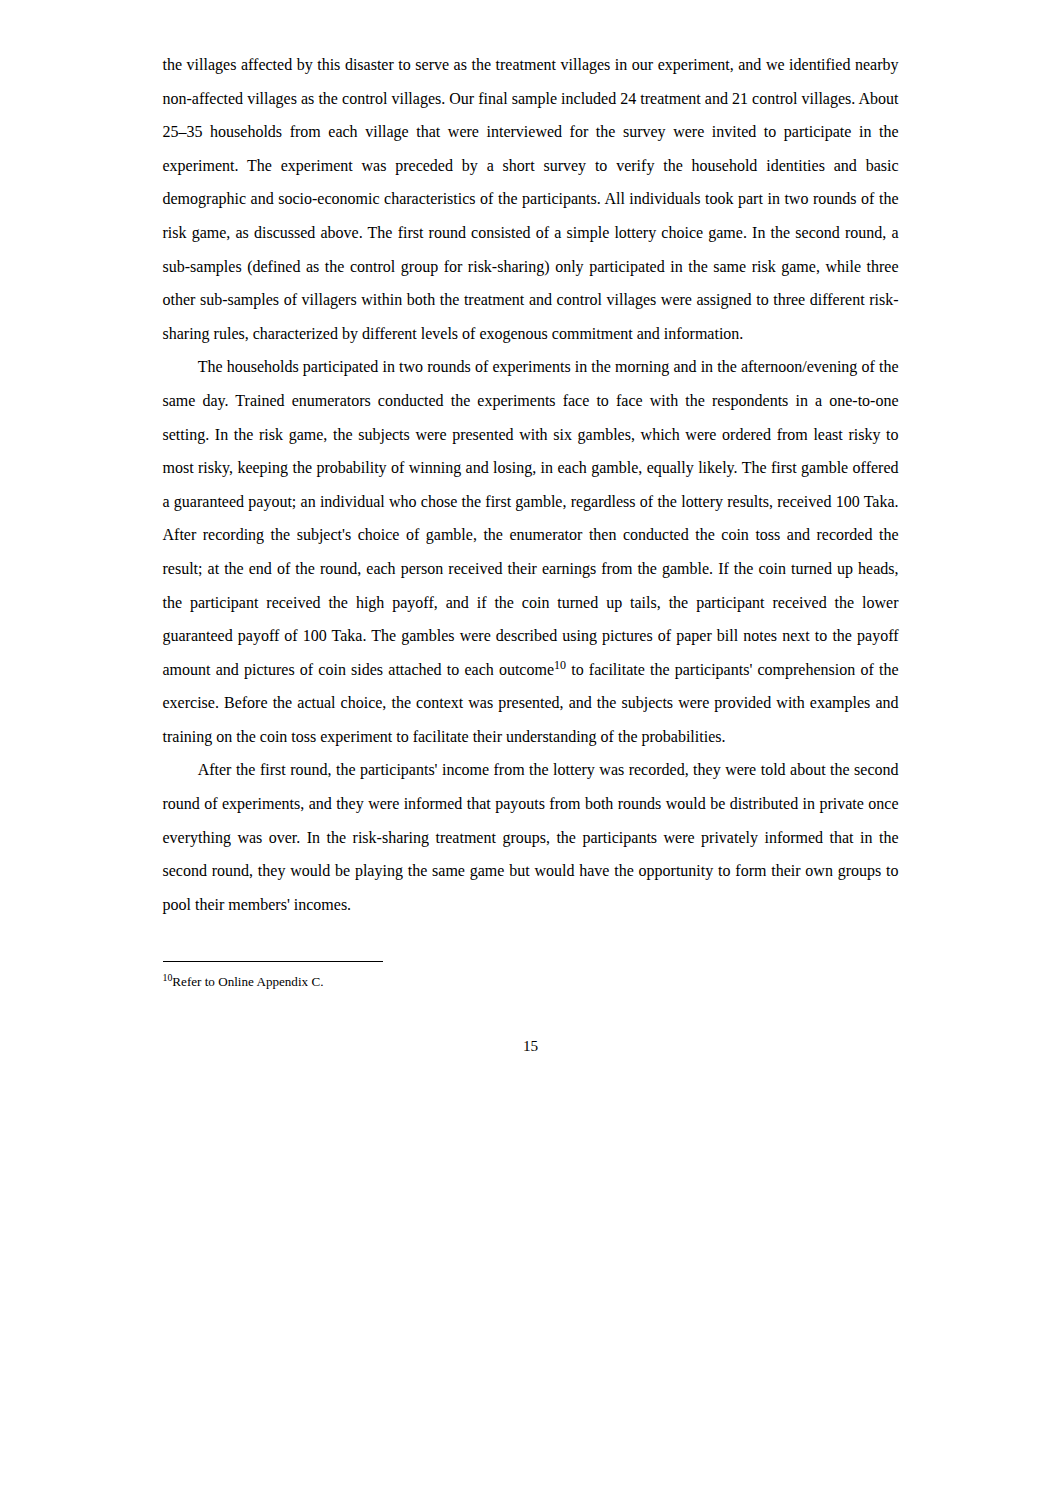the villages affected by this disaster to serve as the treatment villages in our experiment, and we identified nearby non-affected villages as the control villages. Our final sample included 24 treatment and 21 control villages. About 25–35 households from each village that were interviewed for the survey were invited to participate in the experiment. The experiment was preceded by a short survey to verify the household identities and basic demographic and socio-economic characteristics of the participants. All individuals took part in two rounds of the risk game, as discussed above. The first round consisted of a simple lottery choice game. In the second round, a sub-samples (defined as the control group for risk-sharing) only participated in the same risk game, while three other sub-samples of villagers within both the treatment and control villages were assigned to three different risk-sharing rules, characterized by different levels of exogenous commitment and information.
The households participated in two rounds of experiments in the morning and in the afternoon/evening of the same day. Trained enumerators conducted the experiments face to face with the respondents in a one-to-one setting. In the risk game, the subjects were presented with six gambles, which were ordered from least risky to most risky, keeping the probability of winning and losing, in each gamble, equally likely. The first gamble offered a guaranteed payout; an individual who chose the first gamble, regardless of the lottery results, received 100 Taka. After recording the subject's choice of gamble, the enumerator then conducted the coin toss and recorded the result; at the end of the round, each person received their earnings from the gamble. If the coin turned up heads, the participant received the high payoff, and if the coin turned up tails, the participant received the lower guaranteed payoff of 100 Taka. The gambles were described using pictures of paper bill notes next to the payoff amount and pictures of coin sides attached to each outcome10 to facilitate the participants' comprehension of the exercise. Before the actual choice, the context was presented, and the subjects were provided with examples and training on the coin toss experiment to facilitate their understanding of the probabilities.
After the first round, the participants' income from the lottery was recorded, they were told about the second round of experiments, and they were informed that payouts from both rounds would be distributed in private once everything was over. In the risk-sharing treatment groups, the participants were privately informed that in the second round, they would be playing the same game but would have the opportunity to form their own groups to pool their members' incomes.
10Refer to Online Appendix C.
15